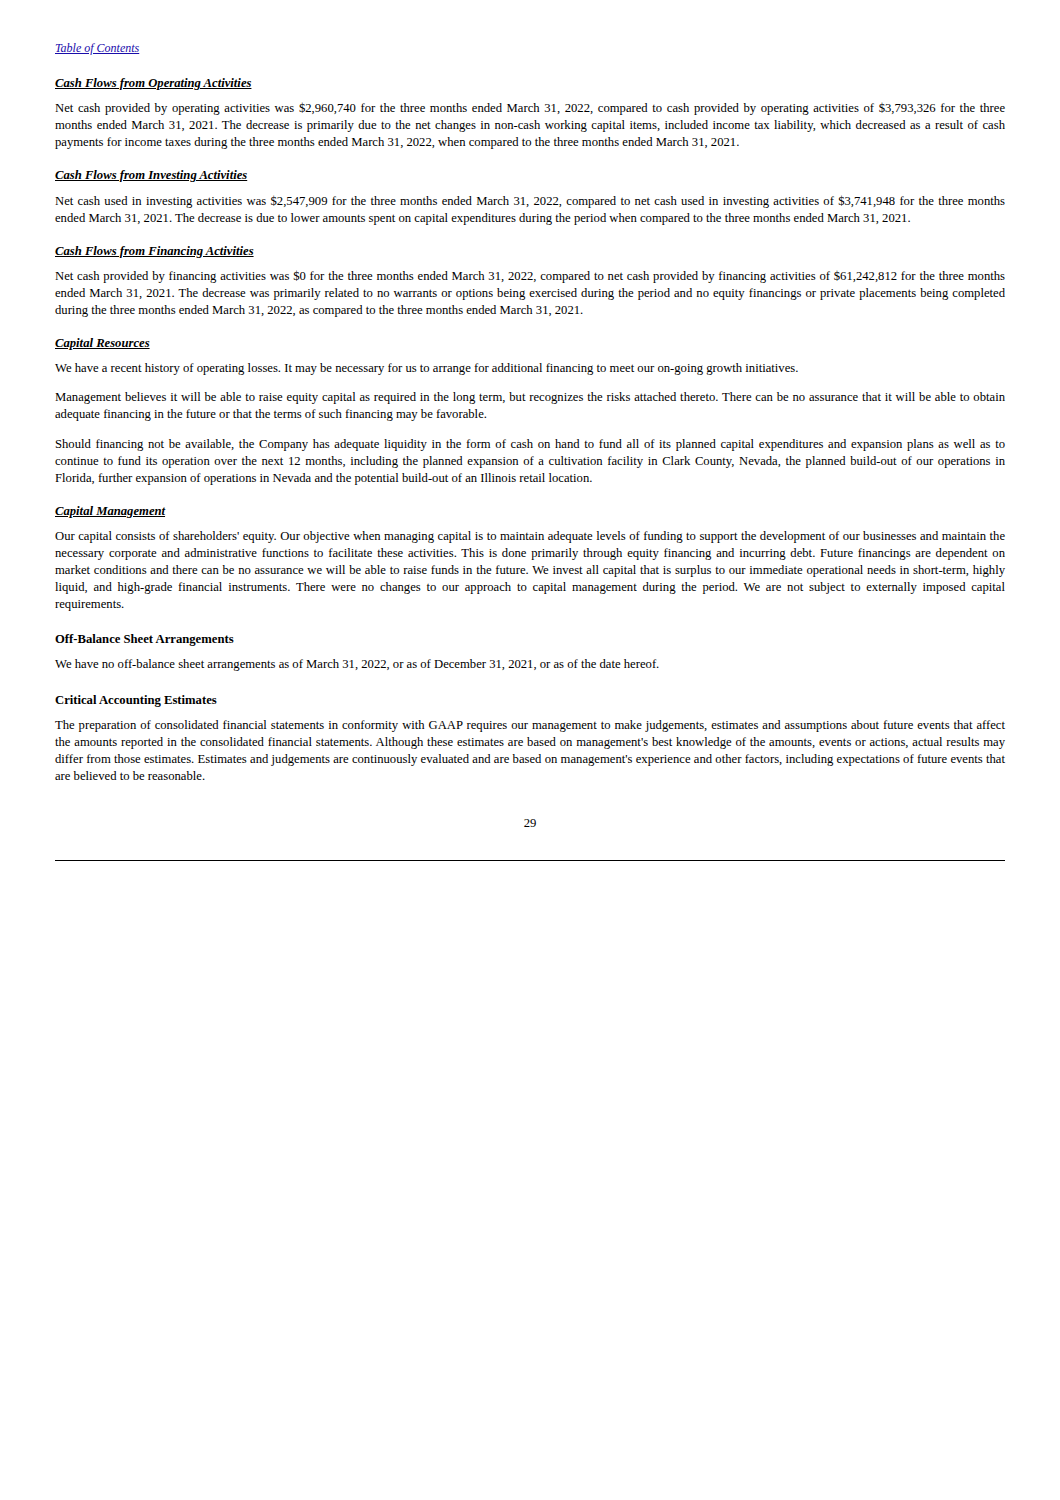Table of Contents
Cash Flows from Operating Activities
Net cash provided by operating activities was $2,960,740 for the three months ended March 31, 2022, compared to cash provided by operating activities of $3,793,326 for the three months ended March 31, 2021. The decrease is primarily due to the net changes in non-cash working capital items, included income tax liability, which decreased as a result of cash payments for income taxes during the three months ended March 31, 2022, when compared to the three months ended March 31, 2021.
Cash Flows from Investing Activities
Net cash used in investing activities was $2,547,909 for the three months ended March 31, 2022, compared to net cash used in investing activities of $3,741,948 for the three months ended March 31, 2021. The decrease is due to lower amounts spent on capital expenditures during the period when compared to the three months ended March 31, 2021.
Cash Flows from Financing Activities
Net cash provided by financing activities was $0 for the three months ended March 31, 2022, compared to net cash provided by financing activities of $61,242,812 for the three months ended March 31, 2021. The decrease was primarily related to no warrants or options being exercised during the period and no equity financings or private placements being completed during the three months ended March 31, 2022, as compared to the three months ended March 31, 2021.
Capital Resources
We have a recent history of operating losses. It may be necessary for us to arrange for additional financing to meet our on-going growth initiatives.
Management believes it will be able to raise equity capital as required in the long term, but recognizes the risks attached thereto. There can be no assurance that it will be able to obtain adequate financing in the future or that the terms of such financing may be favorable.
Should financing not be available, the Company has adequate liquidity in the form of cash on hand to fund all of its planned capital expenditures and expansion plans as well as to continue to fund its operation over the next 12 months, including the planned expansion of a cultivation facility in Clark County, Nevada, the planned build-out of our operations in Florida, further expansion of operations in Nevada and the potential build-out of an Illinois retail location.
Capital Management
Our capital consists of shareholders' equity. Our objective when managing capital is to maintain adequate levels of funding to support the development of our businesses and maintain the necessary corporate and administrative functions to facilitate these activities. This is done primarily through equity financing and incurring debt. Future financings are dependent on market conditions and there can be no assurance we will be able to raise funds in the future. We invest all capital that is surplus to our immediate operational needs in short-term, highly liquid, and high-grade financial instruments. There were no changes to our approach to capital management during the period. We are not subject to externally imposed capital requirements.
Off-Balance Sheet Arrangements
We have no off-balance sheet arrangements as of March 31, 2022, or as of December 31, 2021, or as of the date hereof.
Critical Accounting Estimates
The preparation of consolidated financial statements in conformity with GAAP requires our management to make judgements, estimates and assumptions about future events that affect the amounts reported in the consolidated financial statements. Although these estimates are based on management's best knowledge of the amounts, events or actions, actual results may differ from those estimates. Estimates and judgements are continuously evaluated and are based on management's experience and other factors, including expectations of future events that are believed to be reasonable.
29